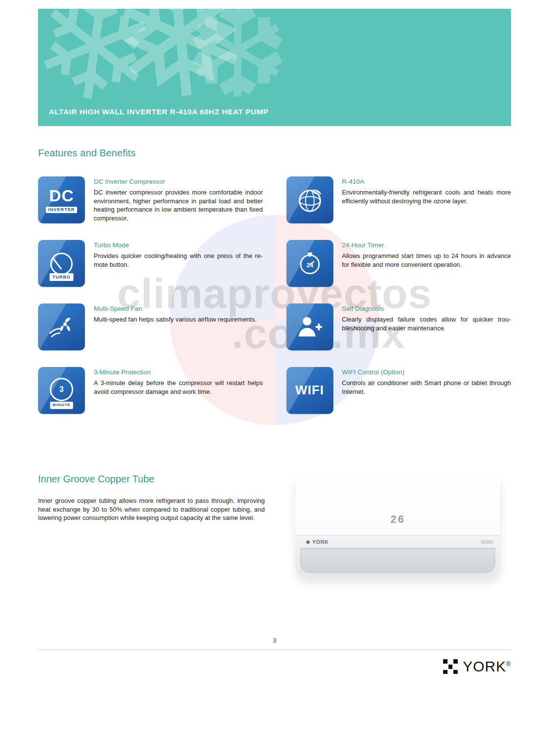❄ ❅ ❆
Altair High Wall Inverter R-410A 60Hz Heat Pump
Features and Benefits
DC INVERTER
DC Inverter Compressor
DC inverter compressor provides more comfortable indoor environment, higher performance in partial load and better heating performance in low ambient temperature than fixed compressor.
R-410A
Environmentally-friendly refrigerant cools and heats more efficiently without destroying the ozone layer.
TURBO
Turbo Mode
Provides quicker cooling/heating with one press of the remote button.
24
24-Hour Timer
Allows programmed start times up to 24 hours in advance for flexible and more convenient operation.
Multi-Speed Fan
Multi-speed fan helps satisfy various airflow requirements.
Self Diagnosis
Clearly displayed failure codes allow for quicker troubleshooting and easier maintenance.
3
MINUTE
3-Minute Protection
A 3-minute delay before the compressor will restart helps avoid compressor damage and work time.
WIFI
WIFI Control (Option)
Controls air conditioner with Smart phone or tablet through Internet.
climaproyectos
.com.mx
Inner Groove Copper Tube
Inner groove copper tubing allows more refrigerant to pass through, improving heat exchange by 30 to 50% when compared to traditional copper tubing, and lowering power consumption while keeping output capacity at the same level.
26
YORK
3
YORK®